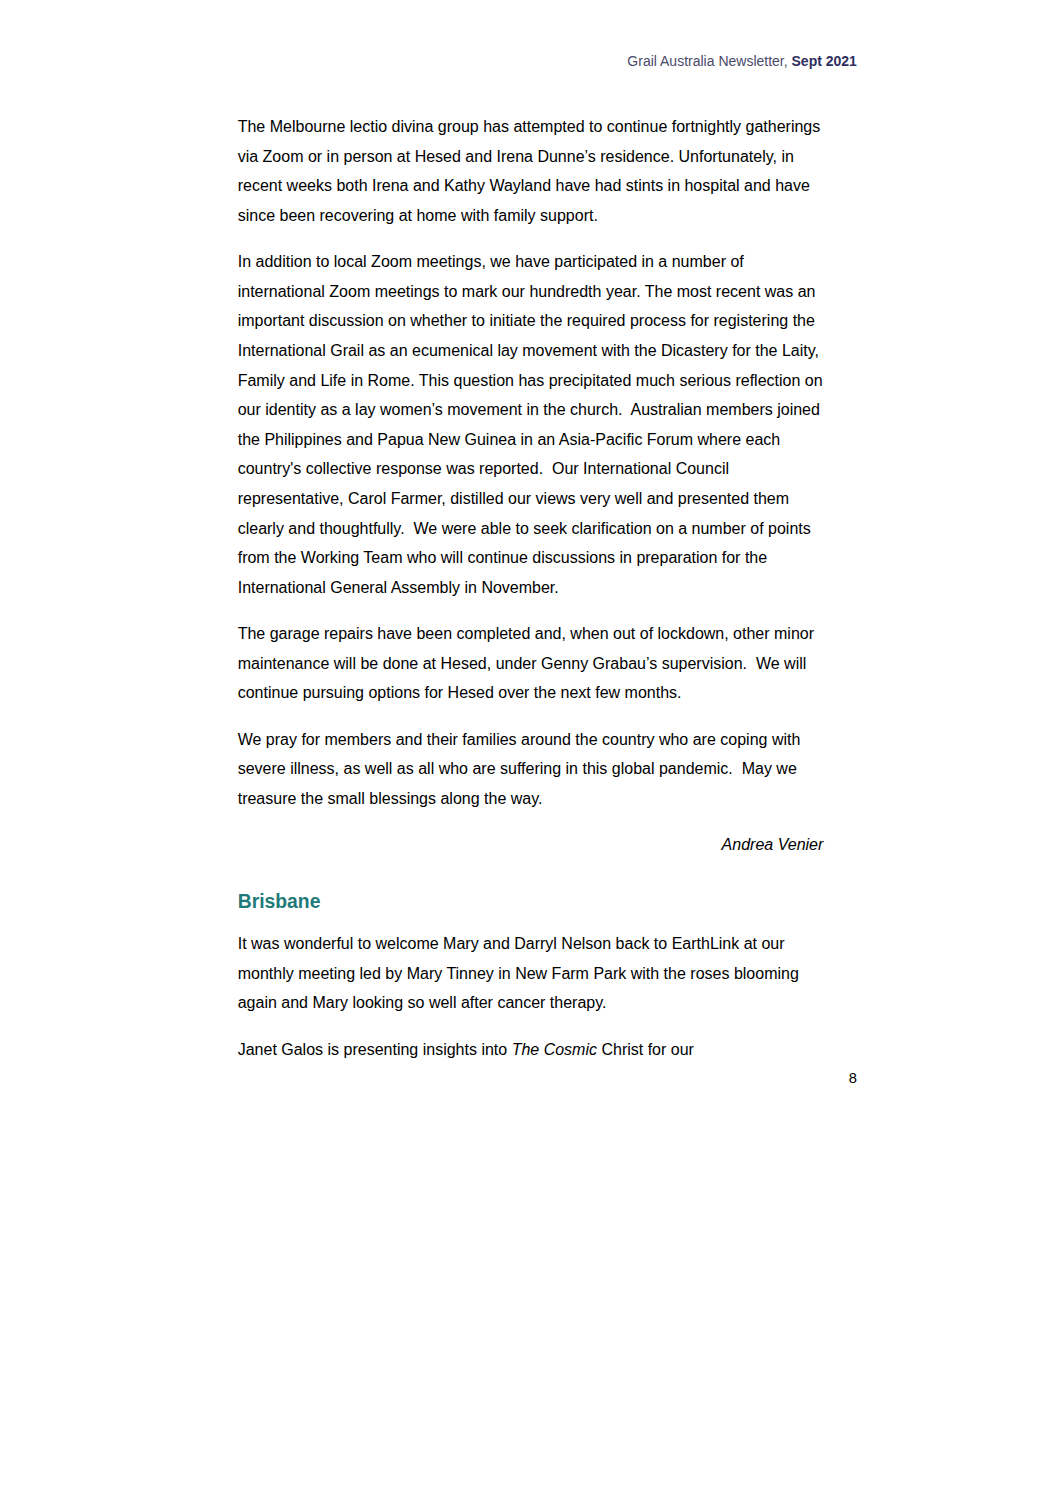Grail Australia Newsletter, Sept 2021
The Melbourne lectio divina group has attempted to continue fortnightly gatherings via Zoom or in person at Hesed and Irena Dunne’s residence. Unfortunately, in recent weeks both Irena and Kathy Wayland have had stints in hospital and have since been recovering at home with family support.
In addition to local Zoom meetings, we have participated in a number of international Zoom meetings to mark our hundredth year. The most recent was an important discussion on whether to initiate the required process for registering the International Grail as an ecumenical lay movement with the Dicastery for the Laity, Family and Life in Rome. This question has precipitated much serious reflection on our identity as a lay women’s movement in the church. Australian members joined the Philippines and Papua New Guinea in an Asia-Pacific Forum where each country's collective response was reported. Our International Council representative, Carol Farmer, distilled our views very well and presented them clearly and thoughtfully. We were able to seek clarification on a number of points from the Working Team who will continue discussions in preparation for the International General Assembly in November.
The garage repairs have been completed and, when out of lockdown, other minor maintenance will be done at Hesed, under Genny Grabau’s supervision. We will continue pursuing options for Hesed over the next few months.
We pray for members and their families around the country who are coping with severe illness, as well as all who are suffering in this global pandemic. May we treasure the small blessings along the way.
Andrea Venier
Brisbane
It was wonderful to welcome Mary and Darryl Nelson back to EarthLink at our monthly meeting led by Mary Tinney in New Farm Park with the roses blooming again and Mary looking so well after cancer therapy.
Janet Galos is presenting insights into The Cosmic Christ for our
8